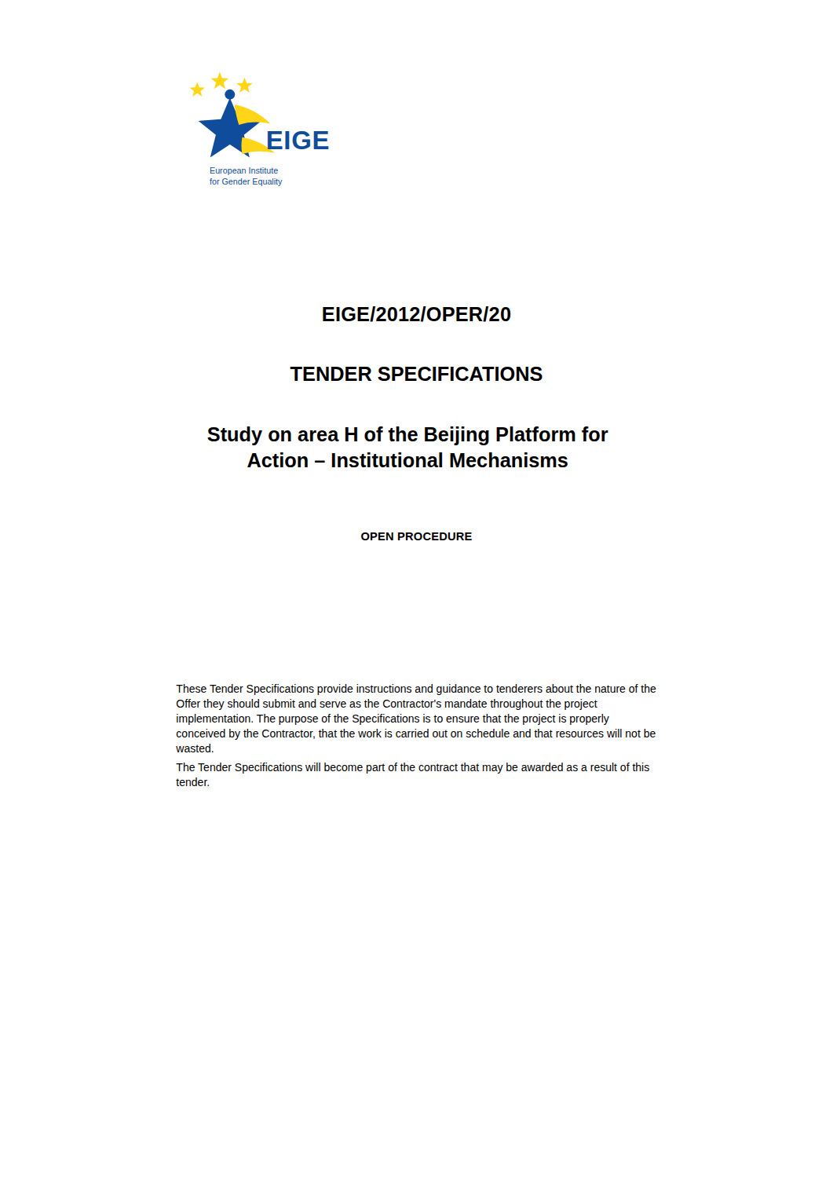EIGE European Institute for Gender Equality
EIGE/2012/OPER/20
TENDER SPECIFICATIONS
Study on area H of the Beijing Platform for Action – Institutional Mechanisms
OPEN PROCEDURE
These Tender Specifications provide instructions and guidance to tenderers about the nature of the Offer they should submit and serve as the Contractor's mandate throughout the project implementation. The purpose of the Specifications is to ensure that the project is properly conceived by the Contractor, that the work is carried out on schedule and that resources will not be wasted.
The Tender Specifications will become part of the contract that may be awarded as a result of this tender.